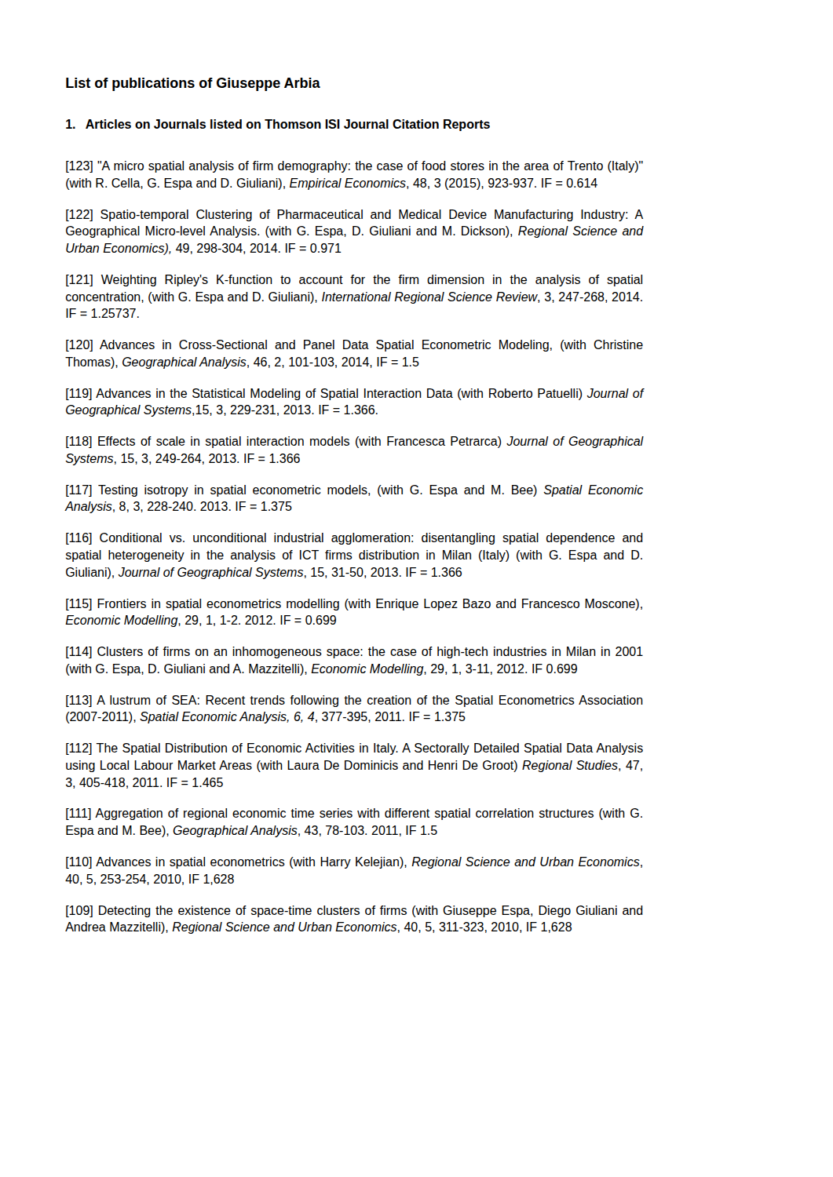List of publications of Giuseppe Arbia
1. Articles on Journals listed on Thomson ISI Journal Citation Reports
[123] "A micro spatial analysis of firm demography: the case of food stores in the area of Trento (Italy)" (with R. Cella, G. Espa and D. Giuliani), Empirical Economics, 48, 3 (2015), 923-937. IF = 0.614
[122] Spatio-temporal Clustering of Pharmaceutical and Medical Device Manufacturing Industry: A Geographical Micro-level Analysis. (with G. Espa, D. Giuliani and M. Dickson), Regional Science and Urban Economics), 49, 298-304, 2014. IF = 0.971
[121] Weighting Ripley's K-function to account for the firm dimension in the analysis of spatial concentration, (with G. Espa and D. Giuliani), International Regional Science Review, 3, 247-268, 2014. IF = 1.25737.
[120] Advances in Cross-Sectional and Panel Data Spatial Econometric Modeling, (with Christine Thomas), Geographical Analysis, 46, 2, 101-103, 2014, IF = 1.5
[119] Advances in the Statistical Modeling of Spatial Interaction Data (with Roberto Patuelli) Journal of Geographical Systems,15, 3, 229-231, 2013. IF = 1.366.
[118] Effects of scale in spatial interaction models (with Francesca Petrarca) Journal of Geographical Systems, 15, 3, 249-264, 2013. IF = 1.366
[117] Testing isotropy in spatial econometric models, (with G. Espa and M. Bee) Spatial Economic Analysis, 8, 3, 228-240. 2013. IF = 1.375
[116] Conditional vs. unconditional industrial agglomeration: disentangling spatial dependence and spatial heterogeneity in the analysis of ICT firms distribution in Milan (Italy) (with G. Espa and D. Giuliani), Journal of Geographical Systems, 15, 31-50, 2013. IF = 1.366
[115] Frontiers in spatial econometrics modelling (with Enrique Lopez Bazo and Francesco Moscone), Economic Modelling, 29, 1, 1-2. 2012. IF = 0.699
[114] Clusters of firms on an inhomogeneous space: the case of high-tech industries in Milan in 2001 (with G. Espa, D. Giuliani and A. Mazzitelli), Economic Modelling, 29, 1, 3-11, 2012. IF 0.699
[113] A lustrum of SEA: Recent trends following the creation of the Spatial Econometrics Association (2007-2011), Spatial Economic Analysis, 6, 4, 377-395, 2011. IF = 1.375
[112] The Spatial Distribution of Economic Activities in Italy. A Sectorally Detailed Spatial Data Analysis using Local Labour Market Areas (with Laura De Dominicis and Henri De Groot) Regional Studies, 47, 3, 405-418, 2011. IF = 1.465
[111] Aggregation of regional economic time series with different spatial correlation structures (with G. Espa and M. Bee), Geographical Analysis, 43, 78-103. 2011, IF 1.5
[110] Advances in spatial econometrics (with Harry Kelejian), Regional Science and Urban Economics, 40, 5, 253-254, 2010, IF 1,628
[109] Detecting the existence of space-time clusters of firms (with Giuseppe Espa, Diego Giuliani and Andrea Mazzitelli), Regional Science and Urban Economics, 40, 5, 311-323, 2010, IF 1,628